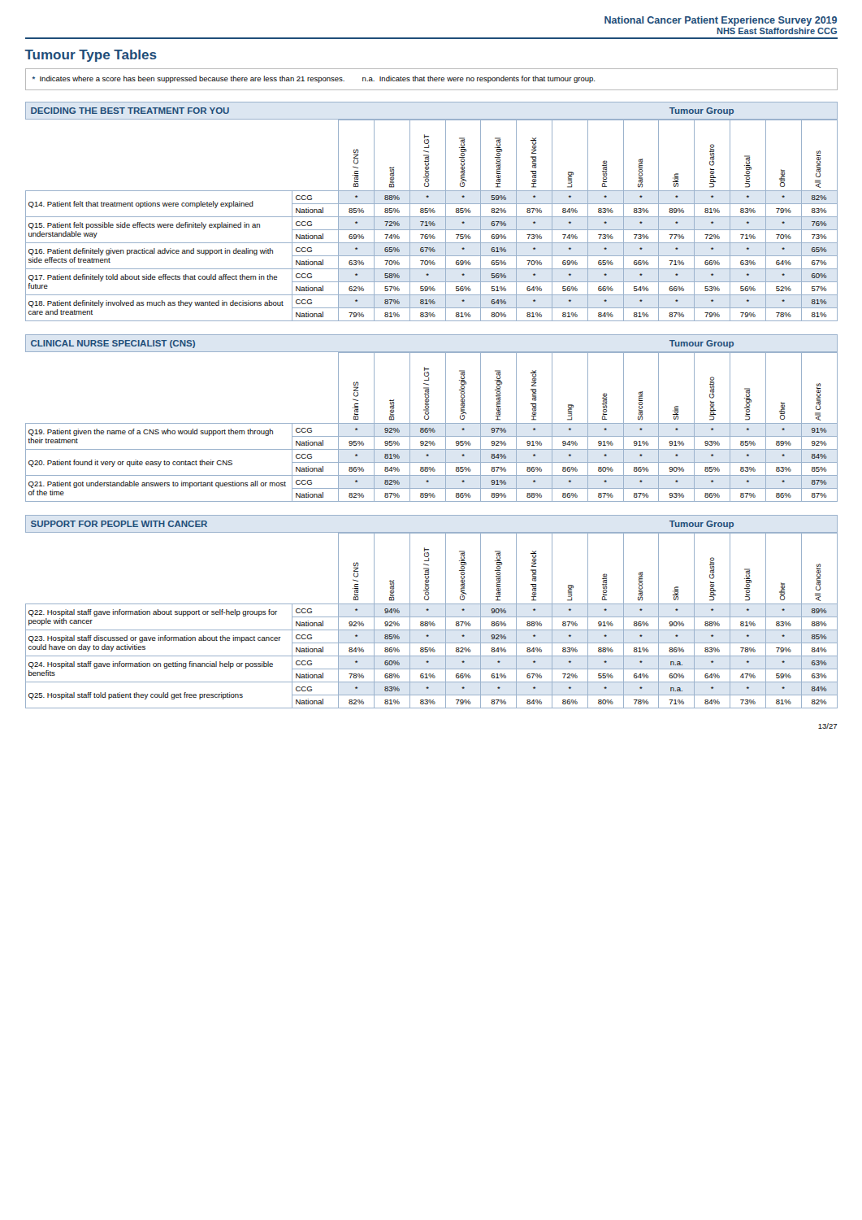National Cancer Patient Experience Survey 2019
NHS East Staffordshire CCG
Tumour Type Tables
* Indicates where a score has been suppressed because there are less than 21 responses. n.a. Indicates that there were no respondents for that tumour group.
DECIDING THE BEST TREATMENT FOR YOU Tumour Group
| | | Brain / CNS | Breast | Colorectal / LGT | Gynaecological | Haematological | Head and Neck | Lung | Prostate | Sarcoma | Skin | Upper Gastro | Urological | Other | All Cancers |
| --- | --- | --- | --- | --- | --- | --- | --- | --- | --- | --- | --- | --- | --- | --- | --- |
| Q14. Patient felt that treatment options were completely explained | CCG | * | 88% | * | * | 59% | * | * | * | * | * | * | * | * | 82% |
| National | 85% | 85% | 85% | 85% | 82% | 87% | 84% | 83% | 83% | 89% | 81% | 83% | 79% | 83% |
| Q15. Patient felt possible side effects were definitely explained in an understandable way | CCG | * | 72% | 71% | * | 67% | * | * | * | * | * | * | * | * | 76% |
| National | 69% | 74% | 76% | 75% | 69% | 73% | 74% | 73% | 73% | 77% | 72% | 71% | 70% | 73% |
| Q16. Patient definitely given practical advice and support in dealing with side effects of treatment | CCG | * | 65% | 67% | * | 61% | * | * | * | * | * | * | * | * | 65% |
| National | 63% | 70% | 70% | 69% | 65% | 70% | 69% | 65% | 66% | 71% | 66% | 63% | 64% | 67% |
| Q17. Patient definitely told about side effects that could affect them in the future | CCG | * | 58% | * | * | 56% | * | * | * | * | * | * | * | * | 60% |
| National | 62% | 57% | 59% | 56% | 51% | 64% | 56% | 66% | 54% | 66% | 53% | 56% | 52% | 57% |
| Q18. Patient definitely involved as much as they wanted in decisions about care and treatment | CCG | * | 87% | 81% | * | 64% | * | * | * | * | * | * | * | * | 81% |
| National | 79% | 81% | 83% | 81% | 80% | 81% | 81% | 84% | 81% | 87% | 79% | 79% | 78% | 81% |
CLINICAL NURSE SPECIALIST (CNS) Tumour Group
| | | Brain / CNS | Breast | Colorectal / LGT | Gynaecological | Haematological | Head and Neck | Lung | Prostate | Sarcoma | Skin | Upper Gastro | Urological | Other | All Cancers |
| --- | --- | --- | --- | --- | --- | --- | --- | --- | --- | --- | --- | --- | --- | --- | --- |
| Q19. Patient given the name of a CNS who would support them through their treatment | CCG | * | 92% | 86% | * | 97% | * | * | * | * | * | * | * | * | 91% |
| National | 95% | 95% | 92% | 95% | 92% | 91% | 94% | 91% | 91% | 91% | 93% | 85% | 89% | 92% |
| Q20. Patient found it very or quite easy to contact their CNS | CCG | * | 81% | * | * | 84% | * | * | * | * | * | * | * | * | 84% |
| National | 86% | 84% | 88% | 85% | 87% | 86% | 86% | 80% | 86% | 90% | 85% | 83% | 83% | 85% |
| Q21. Patient got understandable answers to important questions all or most of the time | CCG | * | 82% | * | * | 91% | * | * | * | * | * | * | * | * | 87% |
| National | 82% | 87% | 89% | 86% | 89% | 88% | 86% | 87% | 87% | 93% | 86% | 87% | 86% | 87% |
SUPPORT FOR PEOPLE WITH CANCER Tumour Group
| | | Brain / CNS | Breast | Colorectal / LGT | Gynaecological | Haematological | Head and Neck | Lung | Prostate | Sarcoma | Skin | Upper Gastro | Urological | Other | All Cancers |
| --- | --- | --- | --- | --- | --- | --- | --- | --- | --- | --- | --- | --- | --- | --- | --- |
| Q22. Hospital staff gave information about support or self-help groups for people with cancer | CCG | * | 94% | * | * | 90% | * | * | * | * | * | * | * | * | 89% |
| National | 92% | 92% | 88% | 87% | 86% | 88% | 87% | 91% | 86% | 90% | 88% | 81% | 83% | 88% |
| Q23. Hospital staff discussed or gave information about the impact cancer could have on day to day activities | CCG | * | 85% | * | * | 92% | * | * | * | * | * | * | * | * | 85% |
| National | 84% | 86% | 85% | 82% | 84% | 84% | 83% | 88% | 81% | 86% | 83% | 78% | 79% | 84% |
| Q24. Hospital staff gave information on getting financial help or possible benefits | CCG | * | 60% | * | * | * | * | * | * | * | n.a. | * | * | * | 63% |
| National | 78% | 68% | 61% | 66% | 61% | 67% | 72% | 55% | 64% | 60% | 64% | 47% | 59% | 63% |
| Q25. Hospital staff told patient they could get free prescriptions | CCG | * | 83% | * | * | * | * | * | * | * | n.a. | * | * | * | 84% |
| National | 82% | 81% | 83% | 79% | 87% | 84% | 86% | 80% | 78% | 71% | 84% | 73% | 81% | 82% |
13/27